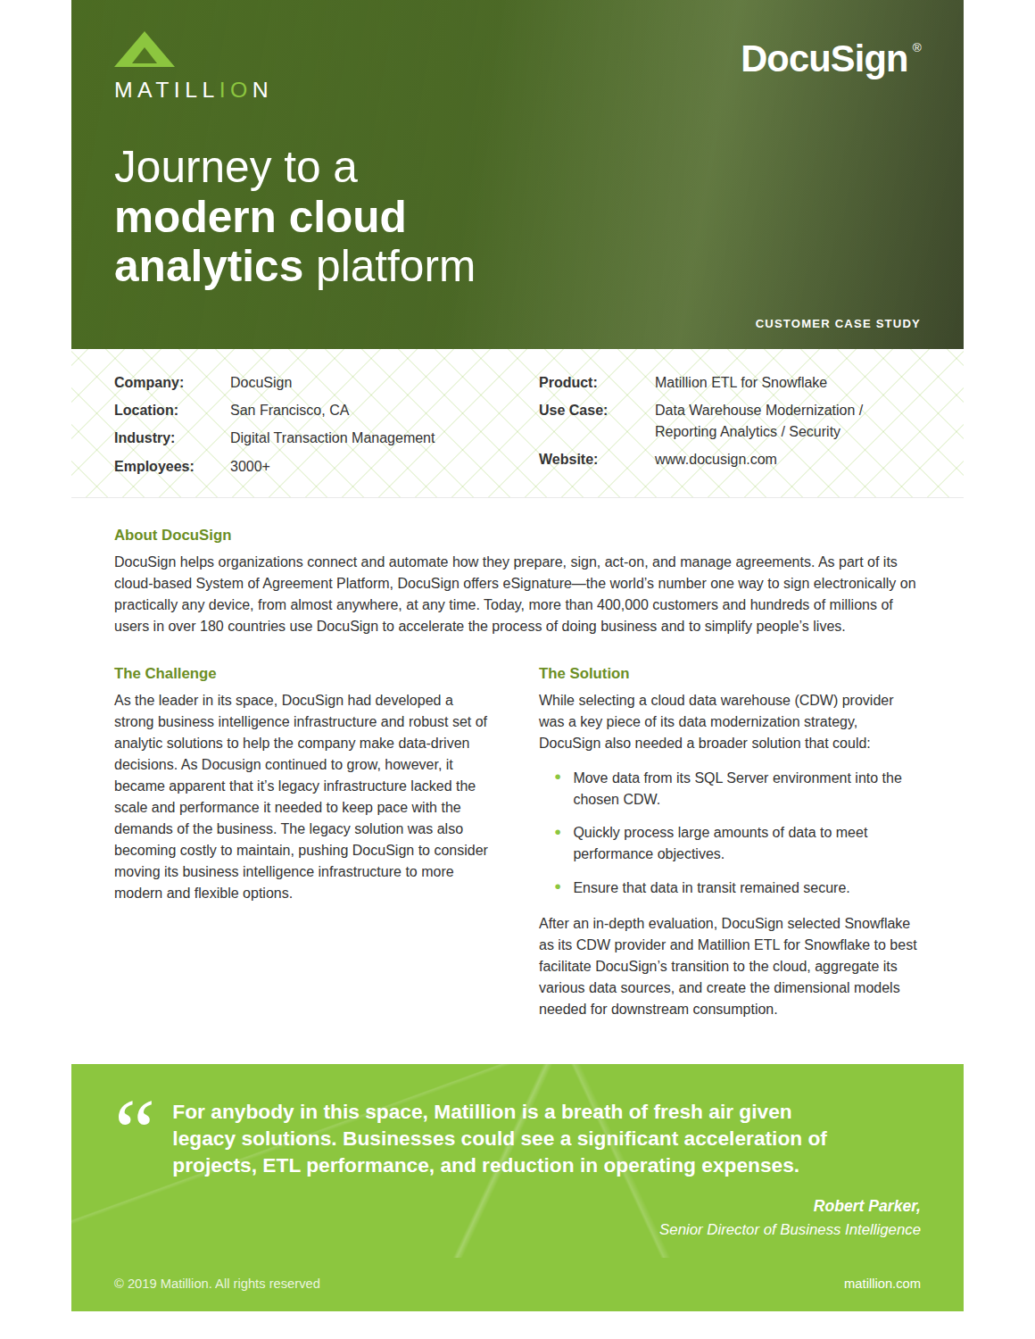MATILLION
DocuSign®
Journey to a modern cloud analytics platform
CUSTOMER CASE STUDY
Company:
DocuSign
Location:
San Francisco, CA
Industry:
Digital Transaction Management
Employees:
3000+
Product:
Matillion ETL for Snowflake
Use Case:
Data Warehouse Modernization / Reporting Analytics / Security
Website:
www.docusign.com
About DocuSign
DocuSign helps organizations connect and automate how they prepare, sign, act-on, and manage agreements. As part of its cloud-based System of Agreement Platform, DocuSign offers eSignature—the world’s number one way to sign electronically on practically any device, from almost anywhere, at any time. Today, more than 400,000 customers and hundreds of millions of users in over 180 countries use DocuSign to accelerate the process of doing business and to simplify people’s lives.
The Challenge
As the leader in its space, DocuSign had developed a strong business intelligence infrastructure and robust set of analytic solutions to help the company make data-driven decisions. As Docusign continued to grow, however, it became apparent that it’s legacy infrastructure lacked the scale and performance it needed to keep pace with the demands of the business. The legacy solution was also becoming costly to maintain, pushing DocuSign to consider moving its business intelligence infrastructure to more modern and flexible options.
The Solution
While selecting a cloud data warehouse (CDW) provider was a key piece of its data modernization strategy, DocuSign also needed a broader solution that could:
Move data from its SQL Server environment into the chosen CDW.
Quickly process large amounts of data to meet performance objectives.
Ensure that data in transit remained secure.
After an in-depth evaluation, DocuSign selected Snowflake as its CDW provider and Matillion ETL for Snowflake to best facilitate DocuSign’s transition to the cloud, aggregate its various data sources, and create the dimensional models needed for downstream consumption.
“
For anybody in this space, Matillion is a breath of fresh air given legacy solutions. Businesses could see a significant acceleration of projects, ETL performance, and reduction in operating expenses.
Robert Parker,
Senior Director of Business Intelligence
© 2019 Matillion. All rights reserved
matillion.com